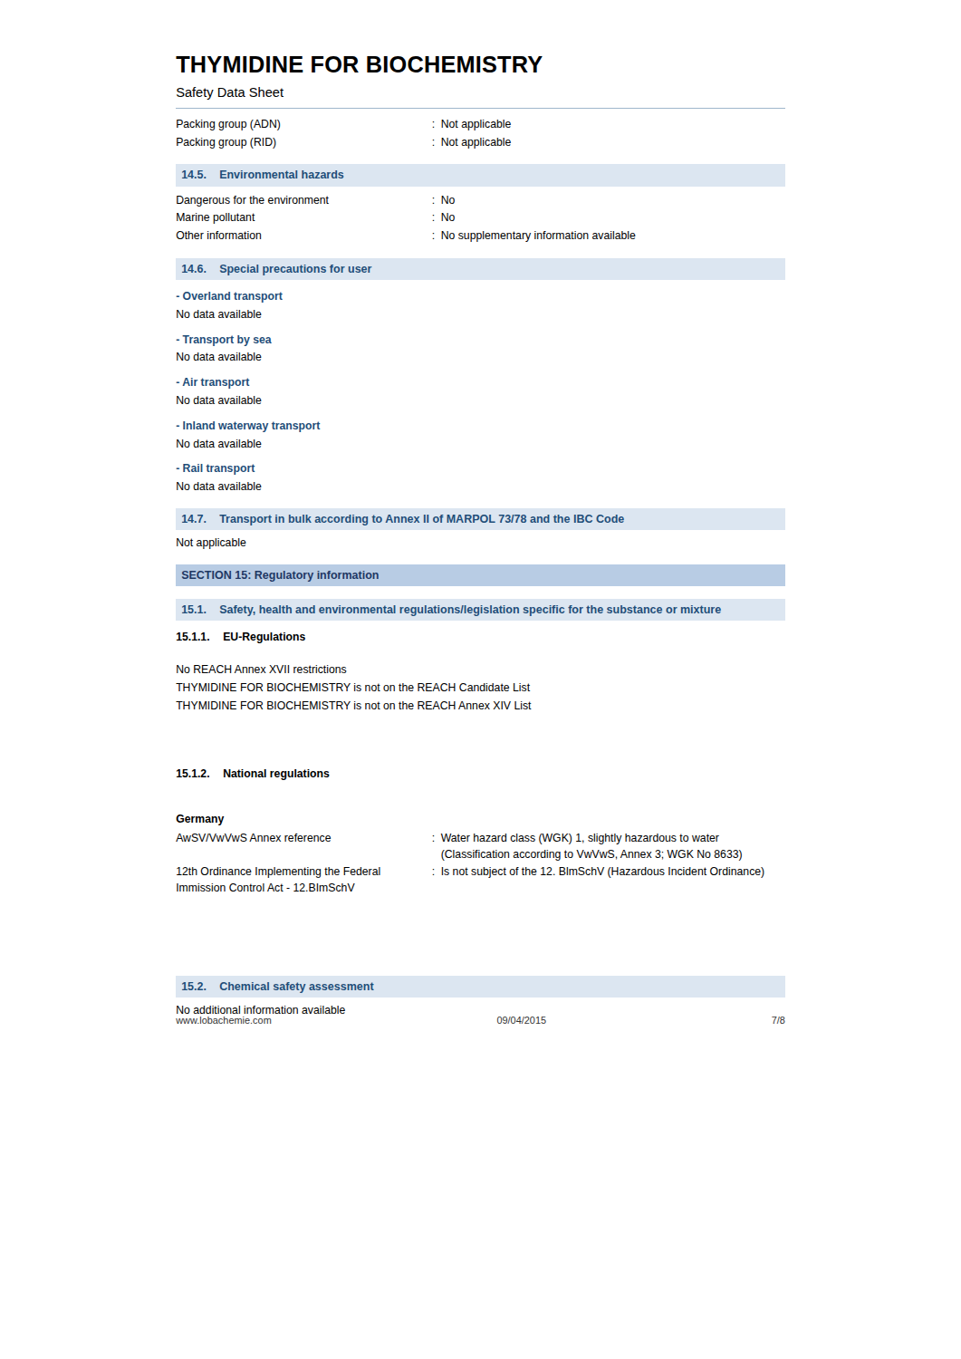THYMIDINE FOR BIOCHEMISTRY
Safety Data Sheet
| Packing group (ADN) | : | Not applicable |
| Packing group (RID) | : | Not applicable |
14.5. Environmental hazards
| Dangerous for the environment | : | No |
| Marine pollutant | : | No |
| Other information | : | No supplementary information available |
14.6. Special precautions for user
- Overland transport
No data available
- Transport by sea
No data available
- Air transport
No data available
- Inland waterway transport
No data available
- Rail transport
No data available
14.7. Transport in bulk according to Annex II of MARPOL 73/78 and the IBC Code
Not applicable
SECTION 15: Regulatory information
15.1. Safety, health and environmental regulations/legislation specific for the substance or mixture
15.1.1. EU-Regulations
No REACH Annex XVII restrictions
THYMIDINE FOR BIOCHEMISTRY is not on the REACH Candidate List
THYMIDINE FOR BIOCHEMISTRY is not on the REACH Annex XIV List
15.1.2. National regulations
Germany
| AwSV/VwVwS Annex reference | : | Water hazard class (WGK) 1, slightly hazardous to water (Classification according to VwVwS, Annex 3; WGK No 8633) |
| 12th Ordinance Implementing the Federal Immission Control Act - 12.BImSchV | : | Is not subject of the 12. BlmSchV (Hazardous Incident Ordinance) |
15.2. Chemical safety assessment
No additional information available
www.lobachemie.com 7/8
09/04/2015